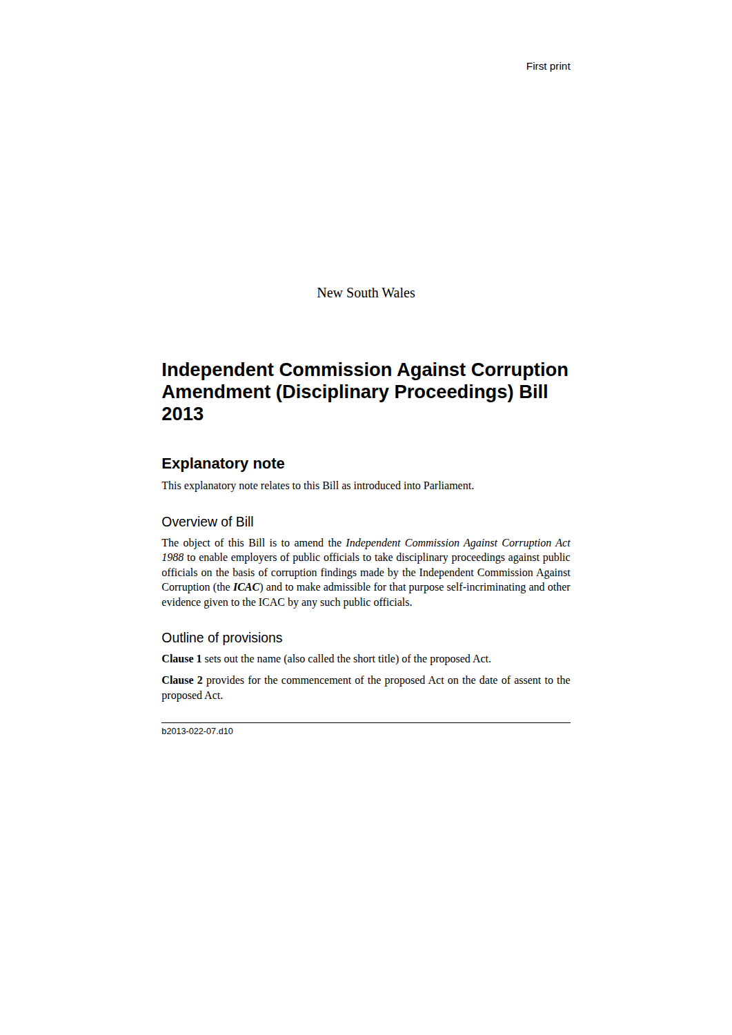First print
New South Wales
Independent Commission Against Corruption Amendment (Disciplinary Proceedings) Bill 2013
Explanatory note
This explanatory note relates to this Bill as introduced into Parliament.
Overview of Bill
The object of this Bill is to amend the Independent Commission Against Corruption Act 1988 to enable employers of public officials to take disciplinary proceedings against public officials on the basis of corruption findings made by the Independent Commission Against Corruption (the ICAC) and to make admissible for that purpose self-incriminating and other evidence given to the ICAC by any such public officials.
Outline of provisions
Clause 1 sets out the name (also called the short title) of the proposed Act.
Clause 2 provides for the commencement of the proposed Act on the date of assent to the proposed Act.
b2013-022-07.d10